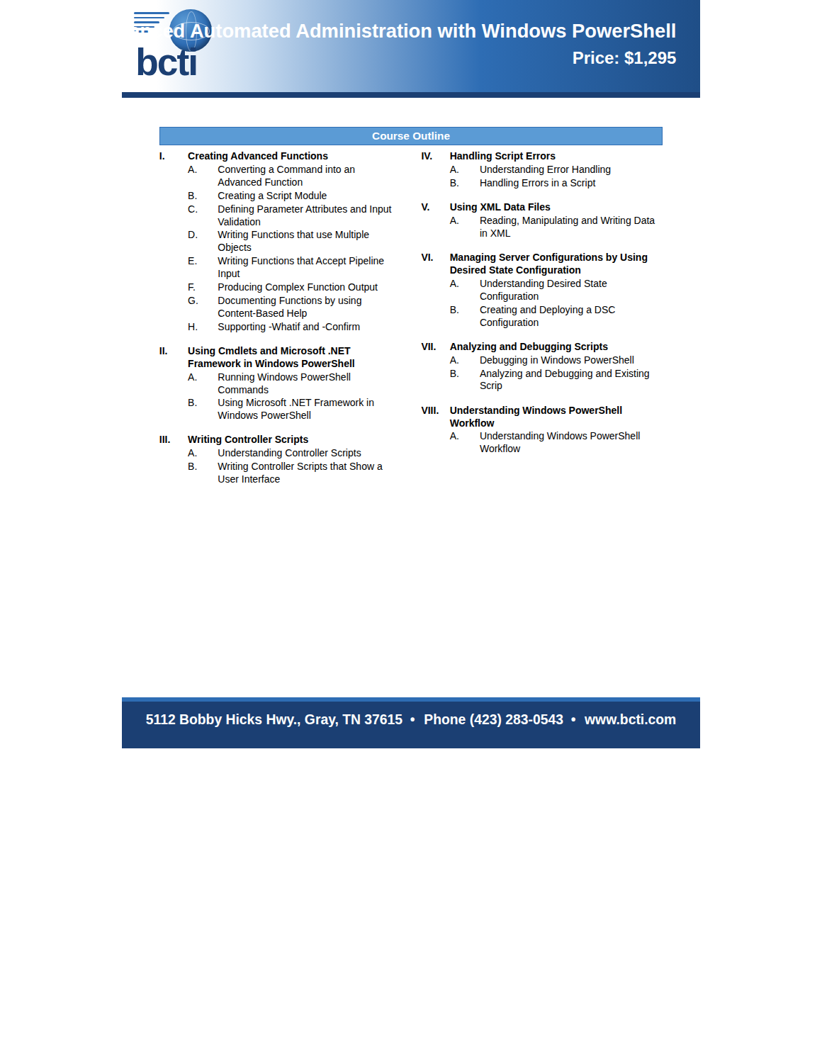bcti
MS 10962 Advanced Automated Administration with Windows PowerShell
Price: $1,295
Course Outline
I. Creating Advanced Functions
A. Converting a Command into an Advanced Function
B. Creating a Script Module
C. Defining Parameter Attributes and Input Validation
D. Writing Functions that use Multiple Objects
E. Writing Functions that Accept Pipeline Input
F. Producing Complex Function Output
G. Documenting Functions by using Content-Based Help
H. Supporting -Whatif and -Confirm
II. Using Cmdlets and Microsoft .NET Framework in Windows PowerShell
A. Running Windows PowerShell Commands
B. Using Microsoft .NET Framework in Windows PowerShell
III. Writing Controller Scripts
A. Understanding Controller Scripts
B. Writing Controller Scripts that Show a User Interface
IV. Handling Script Errors
A. Understanding Error Handling
B. Handling Errors in a Script
V. Using XML Data Files
A. Reading, Manipulating and Writing Data in XML
VI. Managing Server Configurations by Using Desired State Configuration
A. Understanding Desired State Configuration
B. Creating and Deploying a DSC Configuration
VII. Analyzing and Debugging Scripts
A. Debugging in Windows PowerShell
B. Analyzing and Debugging and Existing Scrip
VIII. Understanding Windows PowerShell Workflow
A. Understanding Windows PowerShell Workflow
5112 Bobby Hicks Hwy., Gray, TN 37615 • Phone (423) 283-0543 • www.bcti.com